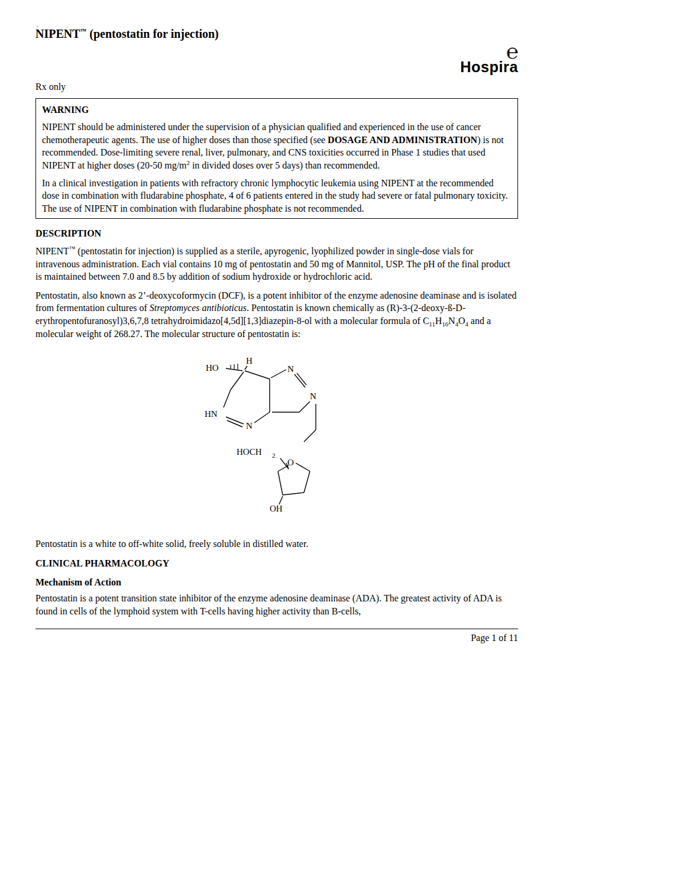.
NIPENT™ (pentostatin for injection)
℮ Hospira
Rx only
WARNING
NIPENT should be administered under the supervision of a physician qualified and experienced in the use of cancer chemotherapeutic agents. The use of higher doses than those specified (see DOSAGE AND ADMINISTRATION) is not recommended. Dose-limiting severe renal, liver, pulmonary, and CNS toxicities occurred in Phase 1 studies that used NIPENT at higher doses (20-50 mg/m2 in divided doses over 5 days) than recommended.
In a clinical investigation in patients with refractory chronic lymphocytic leukemia using NIPENT at the recommended dose in combination with fludarabine phosphate, 4 of 6 patients entered in the study had severe or fatal pulmonary toxicity. The use of NIPENT in combination with fludarabine phosphate is not recommended.
DESCRIPTION
NIPENT™ (pentostatin for injection) is supplied as a sterile, apyrogenic, lyophilized powder in single-dose vials for intravenous administration. Each vial contains 10 mg of pentostatin and 50 mg of Mannitol, USP. The pH of the final product is maintained between 7.0 and 8.5 by addition of sodium hydroxide or hydrochloric acid.
Pentostatin, also known as 2’-deoxycoformycin (DCF), is a potent inhibitor of the enzyme adenosine deaminase and is isolated from fermentation cultures of Streptomyces antibioticus. Pentostatin is known chemically as (R)-3-(2-deoxy-ß-D-erythropentofuranosyl)3,6,7,8 tetrahydroimidazo[4,5d][1,3]diazepin-8-ol with a molecular formula of C11H16N4O4 and a molecular weight of 268.27. The molecular structure of pentostatin is:
HO H N N HN N HOCH 2 O OH
Pentostatin is a white to off-white solid, freely soluble in distilled water.
CLINICAL PHARMACOLOGY
Mechanism of Action
Pentostatin is a potent transition state inhibitor of the enzyme adenosine deaminase (ADA). The greatest activity of ADA is found in cells of the lymphoid system with T-cells having higher activity than B-cells,
Page 1 of 11